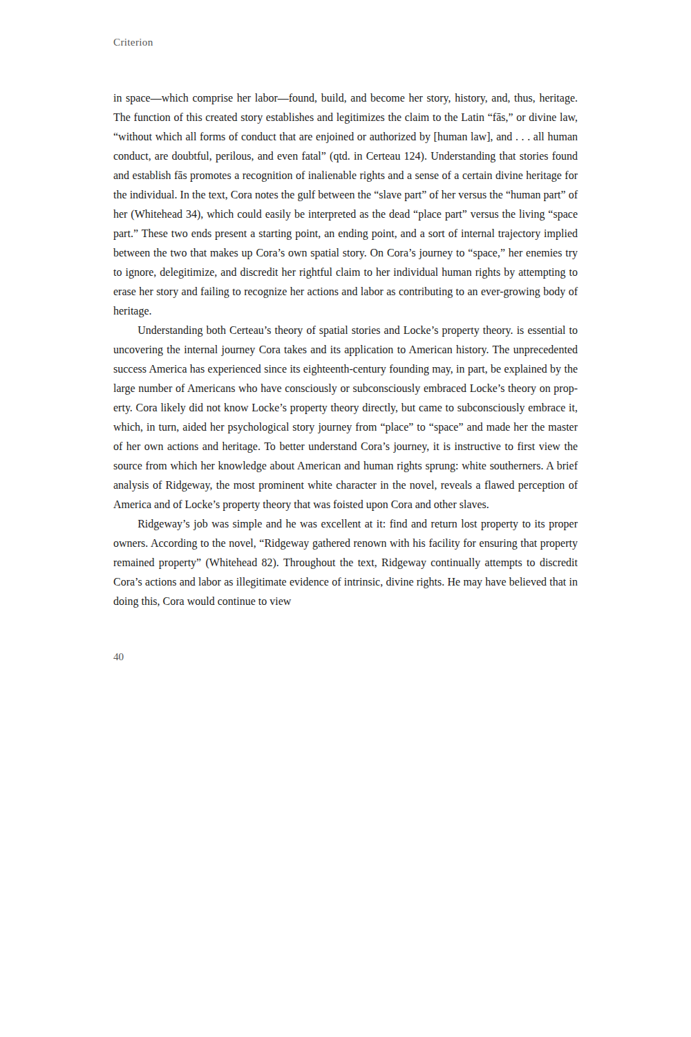Criterion
in space—which comprise her labor—found, build, and become her story, history, and, thus, heritage. The function of this created story establishes and legitimizes the claim to the Latin “fās,” or divine law, “without which all forms of conduct that are enjoined or authorized by [human law], and . . . all human conduct, are doubtful, perilous, and even fatal” (qtd. in Certeau 124). Understanding that stories found and establish fās promotes a recognition of inalienable rights and a sense of a certain divine heritage for the individual. In the text, Cora notes the gulf between the “slave part” of her versus the “human part” of her (Whitehead 34), which could easily be interpreted as the dead “place part” versus the living “space part.” These two ends present a starting point, an ending point, and a sort of internal trajectory implied between the two that makes up Cora’s own spatial story. On Cora’s journey to “space,” her enemies try to ignore, delegitimize, and discredit her rightful claim to her individual human rights by attempting to erase her story and failing to recognize her actions and labor as contributing to an ever-growing body of heritage.
Understanding both Certeau’s theory of spatial stories and Locke’s property theory. is essential to uncovering the internal journey Cora takes and its application to American history. The unprecedented success America has experienced since its eighteenth-century founding may, in part, be explained by the large number of Americans who have consciously or subconsciously embraced Locke’s theory on property. Cora likely did not know Locke’s property theory directly, but came to subconsciously embrace it, which, in turn, aided her psychological story journey from “place” to “space” and made her the master of her own actions and heritage. To better understand Cora’s journey, it is instructive to first view the source from which her knowledge about American and human rights sprung: white southerners. A brief analysis of Ridgeway, the most prominent white character in the novel, reveals a flawed perception of America and of Locke’s property theory that was foisted upon Cora and other slaves.
Ridgeway’s job was simple and he was excellent at it: find and return lost property to its proper owners. According to the novel, “Ridgeway gathered renown with his facility for ensuring that property remained property” (Whitehead 82). Throughout the text, Ridgeway continually attempts to discredit Cora’s actions and labor as illegitimate evidence of intrinsic, divine rights. He may have believed that in doing this, Cora would continue to view
40